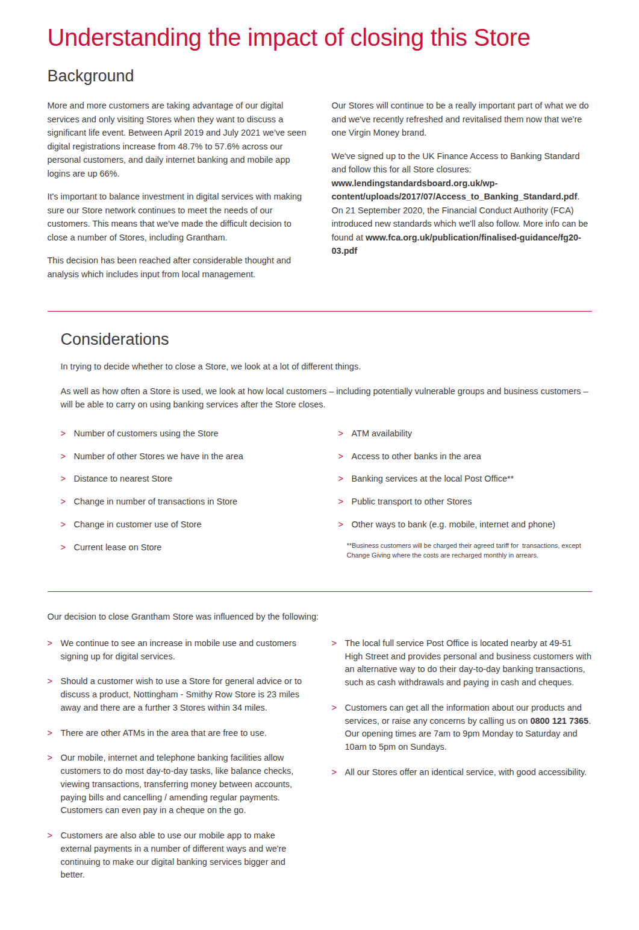Understanding the impact of closing this Store
Background
More and more customers are taking advantage of our digital services and only visiting Stores when they want to discuss a significant life event. Between April 2019 and July 2021 we've seen digital registrations increase from 48.7% to 57.6% across our personal customers, and daily internet banking and mobile app logins are up 66%.
It's important to balance investment in digital services with making sure our Store network continues to meet the needs of our customers. This means that we've made the difficult decision to close a number of Stores, including Grantham.
This decision has been reached after considerable thought and analysis which includes input from local management.
Our Stores will continue to be a really important part of what we do and we've recently refreshed and revitalised them now that we're one Virgin Money brand.
We've signed up to the UK Finance Access to Banking Standard and follow this for all Store closures: www.lendingstandardsboard.org.uk/wp-content/uploads/2017/07/Access_to_Banking_Standard.pdf. On 21 September 2020, the Financial Conduct Authority (FCA) introduced new standards which we'll also follow. More info can be found at www.fca.org.uk/publication/finalised-guidance/fg20-03.pdf
Considerations
In trying to decide whether to close a Store, we look at a lot of different things.
As well as how often a Store is used, we look at how local customers – including potentially vulnerable groups and business customers – will be able to carry on using banking services after the Store closes.
Number of customers using the Store
Number of other Stores we have in the area
Distance to nearest Store
Change in number of transactions in Store
Change in customer use of Store
Current lease on Store
ATM availability
Access to other banks in the area
Banking services at the local Post Office**
Public transport to other Stores
Other ways to bank (e.g. mobile, internet and phone)
**Business customers will be charged their agreed tariff for transactions, except Change Giving where the costs are recharged monthly in arrears.
Our decision to close Grantham Store was influenced by the following:
We continue to see an increase in mobile use and customers signing up for digital services.
Should a customer wish to use a Store for general advice or to discuss a product, Nottingham - Smithy Row Store is 23 miles away and there are a further 3 Stores within 34 miles.
There are other ATMs in the area that are free to use.
Our mobile, internet and telephone banking facilities allow customers to do most day-to-day tasks, like balance checks, viewing transactions, transferring money between accounts, paying bills and cancelling / amending regular payments. Customers can even pay in a cheque on the go.
Customers are also able to use our mobile app to make external payments in a number of different ways and we're continuing to make our digital banking services bigger and better.
The local full service Post Office is located nearby at 49-51 High Street and provides personal and business customers with an alternative way to do their day-to-day banking transactions, such as cash withdrawals and paying in cash and cheques.
Customers can get all the information about our products and services, or raise any concerns by calling us on 0800 121 7365. Our opening times are 7am to 9pm Monday to Saturday and 10am to 5pm on Sundays.
All our Stores offer an identical service, with good accessibility.